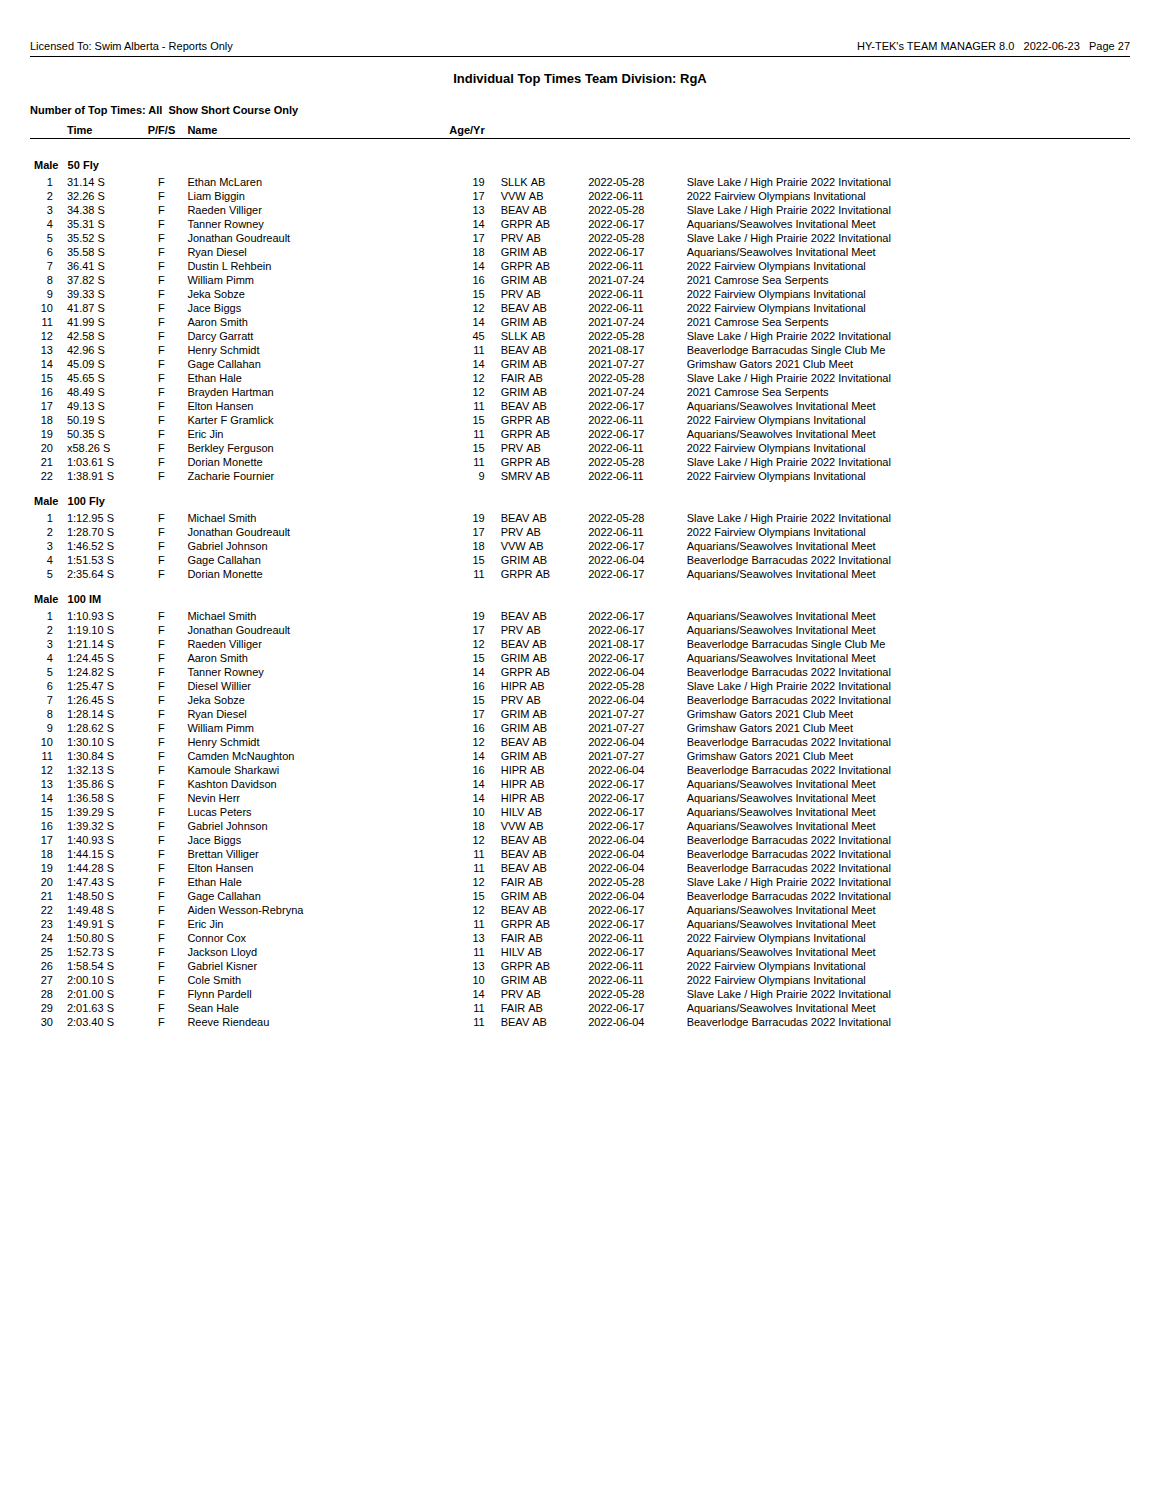Licensed To: Swim Alberta - Reports Only
HY-TEK's TEAM MANAGER 8.0 2022-06-23 Page 27
Individual Top Times Team Division: RgA
Number of Top Times: All Show Short Course Only
| | Time | P/F/S | Name | Age/Yr | | | |
| --- | --- | --- | --- | --- | --- | --- | --- |
| Male 50 Fly |
| 1 | 31.14 S | F | Ethan McLaren | 19 | SLLK AB | 2022-05-28 | Slave Lake / High Prairie 2022 Invitational |
| 2 | 32.26 S | F | Liam Biggin | 17 | VVW AB | 2022-06-11 | 2022 Fairview Olympians Invitational |
| 3 | 34.38 S | F | Raeden Villiger | 13 | BEAV AB | 2022-05-28 | Slave Lake / High Prairie 2022 Invitational |
| 4 | 35.31 S | F | Tanner Rowney | 14 | GRPR AB | 2022-06-17 | Aquarians/Seawolves Invitational Meet |
| 5 | 35.52 S | F | Jonathan Goudreault | 17 | PRV AB | 2022-05-28 | Slave Lake / High Prairie 2022 Invitational |
| 6 | 35.58 S | F | Ryan Diesel | 18 | GRIM AB | 2022-06-17 | Aquarians/Seawolves Invitational Meet |
| 7 | 36.41 S | F | Dustin L Rehbein | 14 | GRPR AB | 2022-06-11 | 2022 Fairview Olympians Invitational |
| 8 | 37.82 S | F | William Pimm | 16 | GRIM AB | 2021-07-24 | 2021 Camrose Sea Serpents |
| 9 | 39.33 S | F | Jeka Sobze | 15 | PRV AB | 2022-06-11 | 2022 Fairview Olympians Invitational |
| 10 | 41.87 S | F | Jace Biggs | 12 | BEAV AB | 2022-06-11 | 2022 Fairview Olympians Invitational |
| 11 | 41.99 S | F | Aaron Smith | 14 | GRIM AB | 2021-07-24 | 2021 Camrose Sea Serpents |
| 12 | 42.58 S | F | Darcy Garratt | 45 | SLLK AB | 2022-05-28 | Slave Lake / High Prairie 2022 Invitational |
| 13 | 42.96 S | F | Henry Schmidt | 11 | BEAV AB | 2021-08-17 | Beaverlodge Barracudas Single Club Me |
| 14 | 45.09 S | F | Gage Callahan | 14 | GRIM AB | 2021-07-27 | Grimshaw Gators 2021 Club Meet |
| 15 | 45.65 S | F | Ethan Hale | 12 | FAIR AB | 2022-05-28 | Slave Lake / High Prairie 2022 Invitational |
| 16 | 48.49 S | F | Brayden Hartman | 12 | GRIM AB | 2021-07-24 | 2021 Camrose Sea Serpents |
| 17 | 49.13 S | F | Elton Hansen | 11 | BEAV AB | 2022-06-17 | Aquarians/Seawolves Invitational Meet |
| 18 | 50.19 S | F | Karter F Gramlick | 15 | GRPR AB | 2022-06-11 | 2022 Fairview Olympians Invitational |
| 19 | 50.35 S | F | Eric Jin | 11 | GRPR AB | 2022-06-17 | Aquarians/Seawolves Invitational Meet |
| 20 | x58.26 S | F | Berkley Ferguson | 15 | PRV AB | 2022-06-11 | 2022 Fairview Olympians Invitational |
| 21 | 1:03.61 S | F | Dorian Monette | 11 | GRPR AB | 2022-05-28 | Slave Lake / High Prairie 2022 Invitational |
| 22 | 1:38.91 S | F | Zacharie Fournier | 9 | SMRV AB | 2022-06-11 | 2022 Fairview Olympians Invitational |
| Male 100 Fly |
| 1 | 1:12.95 S | F | Michael Smith | 19 | BEAV AB | 2022-05-28 | Slave Lake / High Prairie 2022 Invitational |
| 2 | 1:28.70 S | F | Jonathan Goudreault | 17 | PRV AB | 2022-06-11 | 2022 Fairview Olympians Invitational |
| 3 | 1:46.52 S | F | Gabriel Johnson | 18 | VVW AB | 2022-06-17 | Aquarians/Seawolves Invitational Meet |
| 4 | 1:51.53 S | F | Gage Callahan | 15 | GRIM AB | 2022-06-04 | Beaverlodge Barracudas 2022 Invitational |
| 5 | 2:35.64 S | F | Dorian Monette | 11 | GRPR AB | 2022-06-17 | Aquarians/Seawolves Invitational Meet |
| Male 100 IM |
| 1 | 1:10.93 S | F | Michael Smith | 19 | BEAV AB | 2022-06-17 | Aquarians/Seawolves Invitational Meet |
| 2 | 1:19.10 S | F | Jonathan Goudreault | 17 | PRV AB | 2022-06-17 | Aquarians/Seawolves Invitational Meet |
| 3 | 1:21.14 S | F | Raeden Villiger | 12 | BEAV AB | 2021-08-17 | Beaverlodge Barracudas Single Club Me |
| 4 | 1:24.45 S | F | Aaron Smith | 15 | GRIM AB | 2022-06-17 | Aquarians/Seawolves Invitational Meet |
| 5 | 1:24.82 S | F | Tanner Rowney | 14 | GRPR AB | 2022-06-04 | Beaverlodge Barracudas 2022 Invitational |
| 6 | 1:25.47 S | F | Diesel Willier | 16 | HIPR AB | 2022-05-28 | Slave Lake / High Prairie 2022 Invitational |
| 7 | 1:26.45 S | F | Jeka Sobze | 15 | PRV AB | 2022-06-04 | Beaverlodge Barracudas 2022 Invitational |
| 8 | 1:28.14 S | F | Ryan Diesel | 17 | GRIM AB | 2021-07-27 | Grimshaw Gators 2021 Club Meet |
| 9 | 1:28.62 S | F | William Pimm | 16 | GRIM AB | 2021-07-27 | Grimshaw Gators 2021 Club Meet |
| 10 | 1:30.10 S | F | Henry Schmidt | 12 | BEAV AB | 2022-06-04 | Beaverlodge Barracudas 2022 Invitational |
| 11 | 1:30.84 S | F | Camden McNaughton | 14 | GRIM AB | 2021-07-27 | Grimshaw Gators 2021 Club Meet |
| 12 | 1:32.13 S | F | Kamoule Sharkawi | 16 | HIPR AB | 2022-06-04 | Beaverlodge Barracudas 2022 Invitational |
| 13 | 1:35.86 S | F | Kashton Davidson | 14 | HIPR AB | 2022-06-17 | Aquarians/Seawolves Invitational Meet |
| 14 | 1:36.58 S | F | Nevin Herr | 14 | HIPR AB | 2022-06-17 | Aquarians/Seawolves Invitational Meet |
| 15 | 1:39.29 S | F | Lucas Peters | 10 | HILV AB | 2022-06-17 | Aquarians/Seawolves Invitational Meet |
| 16 | 1:39.32 S | F | Gabriel Johnson | 18 | VVW AB | 2022-06-17 | Aquarians/Seawolves Invitational Meet |
| 17 | 1:40.93 S | F | Jace Biggs | 12 | BEAV AB | 2022-06-04 | Beaverlodge Barracudas 2022 Invitational |
| 18 | 1:44.15 S | F | Brettan Villiger | 11 | BEAV AB | 2022-06-04 | Beaverlodge Barracudas 2022 Invitational |
| 19 | 1:44.28 S | F | Elton Hansen | 11 | BEAV AB | 2022-06-04 | Beaverlodge Barracudas 2022 Invitational |
| 20 | 1:47.43 S | F | Ethan Hale | 12 | FAIR AB | 2022-05-28 | Slave Lake / High Prairie 2022 Invitational |
| 21 | 1:48.50 S | F | Gage Callahan | 15 | GRIM AB | 2022-06-04 | Beaverlodge Barracudas 2022 Invitational |
| 22 | 1:49.48 S | F | Aiden Wesson-Rebryna | 12 | BEAV AB | 2022-06-17 | Aquarians/Seawolves Invitational Meet |
| 23 | 1:49.91 S | F | Eric Jin | 11 | GRPR AB | 2022-06-17 | Aquarians/Seawolves Invitational Meet |
| 24 | 1:50.80 S | F | Connor Cox | 13 | FAIR AB | 2022-06-11 | 2022 Fairview Olympians Invitational |
| 25 | 1:52.73 S | F | Jackson Lloyd | 11 | HILV AB | 2022-06-17 | Aquarians/Seawolves Invitational Meet |
| 26 | 1:58.54 S | F | Gabriel Kisner | 13 | GRPR AB | 2022-06-11 | 2022 Fairview Olympians Invitational |
| 27 | 2:00.10 S | F | Cole Smith | 10 | GRIM AB | 2022-06-11 | 2022 Fairview Olympians Invitational |
| 28 | 2:01.00 S | F | Flynn Pardell | 14 | PRV AB | 2022-05-28 | Slave Lake / High Prairie 2022 Invitational |
| 29 | 2:01.63 S | F | Sean Hale | 11 | FAIR AB | 2022-06-17 | Aquarians/Seawolves Invitational Meet |
| 30 | 2:03.40 S | F | Reeve Riendeau | 11 | BEAV AB | 2022-06-04 | Beaverlodge Barracudas 2022 Invitational |